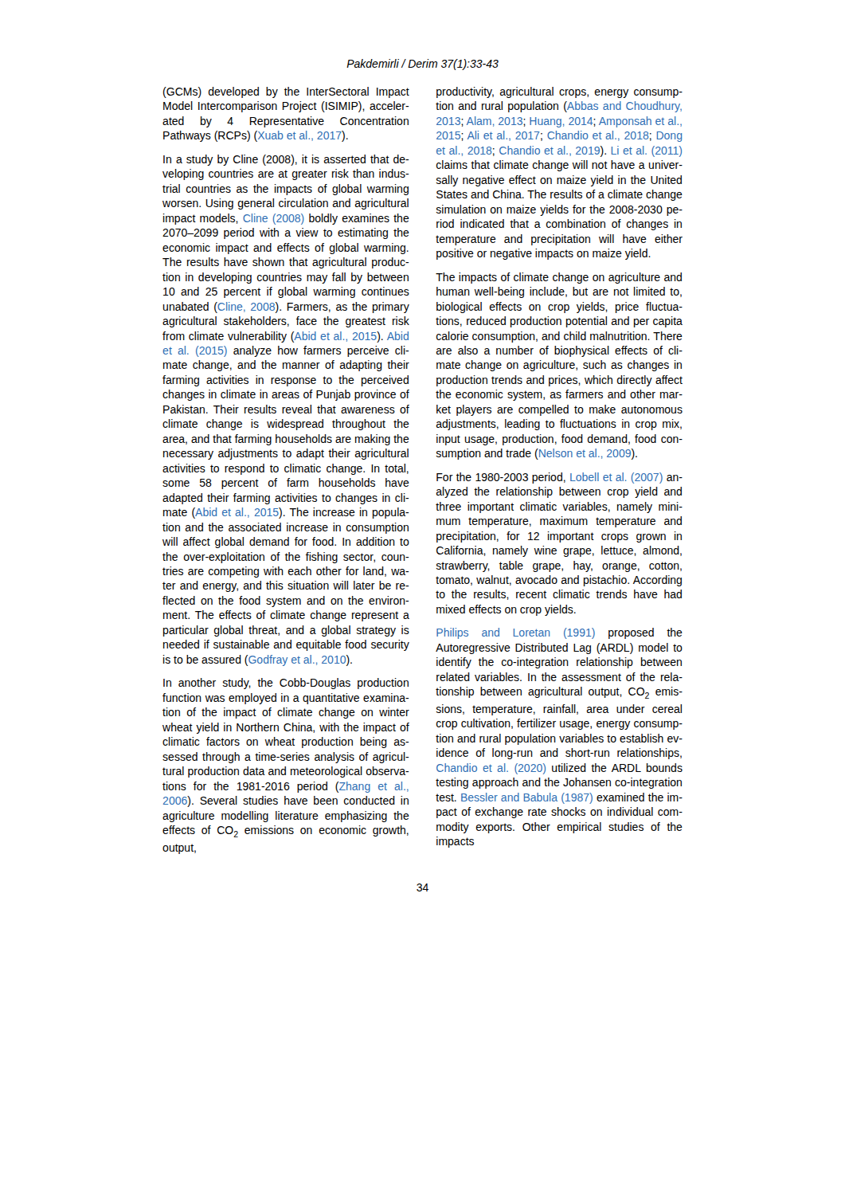Pakdemirli / Derim 37(1):33-43
(GCMs) developed by the InterSectoral Impact Model Intercomparison Project (ISIMIP), accelerated by 4 Representative Concentration Pathways (RCPs) (Xuab et al., 2017).
In a study by Cline (2008), it is asserted that developing countries are at greater risk than industrial countries as the impacts of global warming worsen. Using general circulation and agricultural impact models, Cline (2008) boldly examines the 2070–2099 period with a view to estimating the economic impact and effects of global warming. The results have shown that agricultural production in developing countries may fall by between 10 and 25 percent if global warming continues unabated (Cline, 2008). Farmers, as the primary agricultural stakeholders, face the greatest risk from climate vulnerability (Abid et al., 2015). Abid et al. (2015) analyze how farmers perceive climate change, and the manner of adapting their farming activities in response to the perceived changes in climate in areas of Punjab province of Pakistan. Their results reveal that awareness of climate change is widespread throughout the area, and that farming households are making the necessary adjustments to adapt their agricultural activities to respond to climatic change. In total, some 58 percent of farm households have adapted their farming activities to changes in climate (Abid et al., 2015). The increase in population and the associated increase in consumption will affect global demand for food. In addition to the over-exploitation of the fishing sector, countries are competing with each other for land, water and energy, and this situation will later be reflected on the food system and on the environment. The effects of climate change represent a particular global threat, and a global strategy is needed if sustainable and equitable food security is to be assured (Godfray et al., 2010).
In another study, the Cobb-Douglas production function was employed in a quantitative examination of the impact of climate change on winter wheat yield in Northern China, with the impact of climatic factors on wheat production being assessed through a time-series analysis of agricultural production data and meteorological observations for the 1981-2016 period (Zhang et al., 2006). Several studies have been conducted in agriculture modelling literature emphasizing the effects of CO2 emissions on economic growth, output,
productivity, agricultural crops, energy consumption and rural population (Abbas and Choudhury, 2013; Alam, 2013; Huang, 2014; Amponsah et al., 2015; Ali et al., 2017; Chandio et al., 2018; Dong et al., 2018; Chandio et al., 2019). Li et al. (2011) claims that climate change will not have a universally negative effect on maize yield in the United States and China. The results of a climate change simulation on maize yields for the 2008-2030 period indicated that a combination of changes in temperature and precipitation will have either positive or negative impacts on maize yield.
The impacts of climate change on agriculture and human well-being include, but are not limited to, biological effects on crop yields, price fluctuations, reduced production potential and per capita calorie consumption, and child malnutrition. There are also a number of biophysical effects of climate change on agriculture, such as changes in production trends and prices, which directly affect the economic system, as farmers and other market players are compelled to make autonomous adjustments, leading to fluctuations in crop mix, input usage, production, food demand, food consumption and trade (Nelson et al., 2009).
For the 1980-2003 period, Lobell et al. (2007) analyzed the relationship between crop yield and three important climatic variables, namely minimum temperature, maximum temperature and precipitation, for 12 important crops grown in California, namely wine grape, lettuce, almond, strawberry, table grape, hay, orange, cotton, tomato, walnut, avocado and pistachio. According to the results, recent climatic trends have had mixed effects on crop yields.
Philips and Loretan (1991) proposed the Autoregressive Distributed Lag (ARDL) model to identify the co-integration relationship between related variables. In the assessment of the relationship between agricultural output, CO2 emissions, temperature, rainfall, area under cereal crop cultivation, fertilizer usage, energy consumption and rural population variables to establish evidence of long-run and short-run relationships, Chandio et al. (2020) utilized the ARDL bounds testing approach and the Johansen co-integration test. Bessler and Babula (1987) examined the impact of exchange rate shocks on individual commodity exports. Other empirical studies of the impacts
34